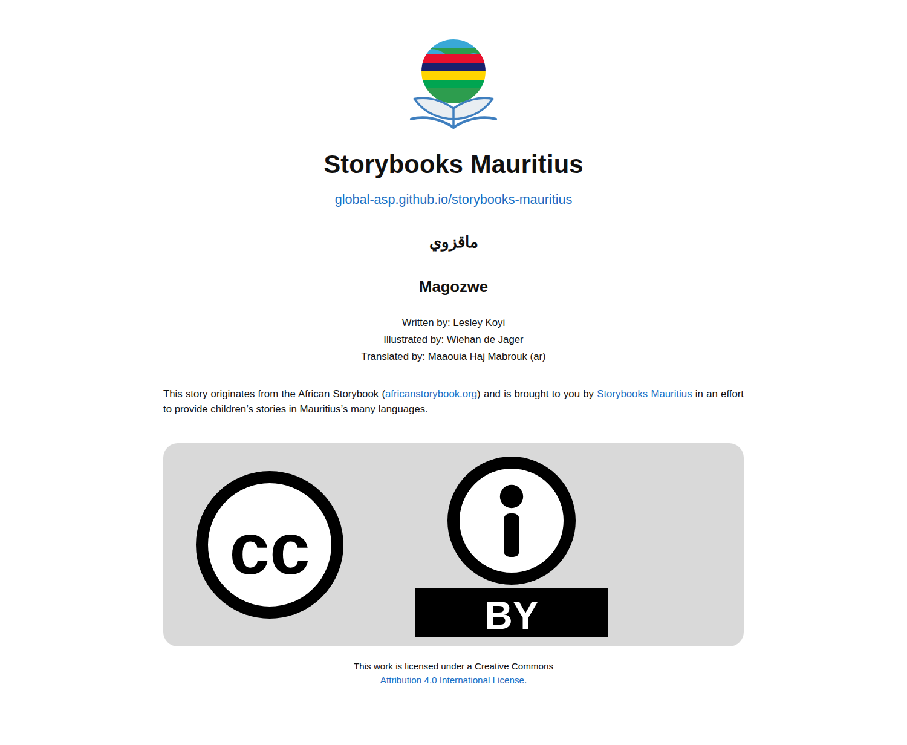Storybooks Mauritius
global-asp.github.io/storybooks-mauritius
ماقزوي
Magozwe
Written by: Lesley Koyi
Illustrated by: Wiehan de Jager
Translated by: Maaouia Haj Mabrouk (ar)
This story originates from the African Storybook (africanstorybook.org) and is brought to you by Storybooks Mauritius in an effort to provide children’s stories in Mauritius’s many languages.
cc BY
This work is licensed under a Creative Commons
Attribution 4.0 International License.